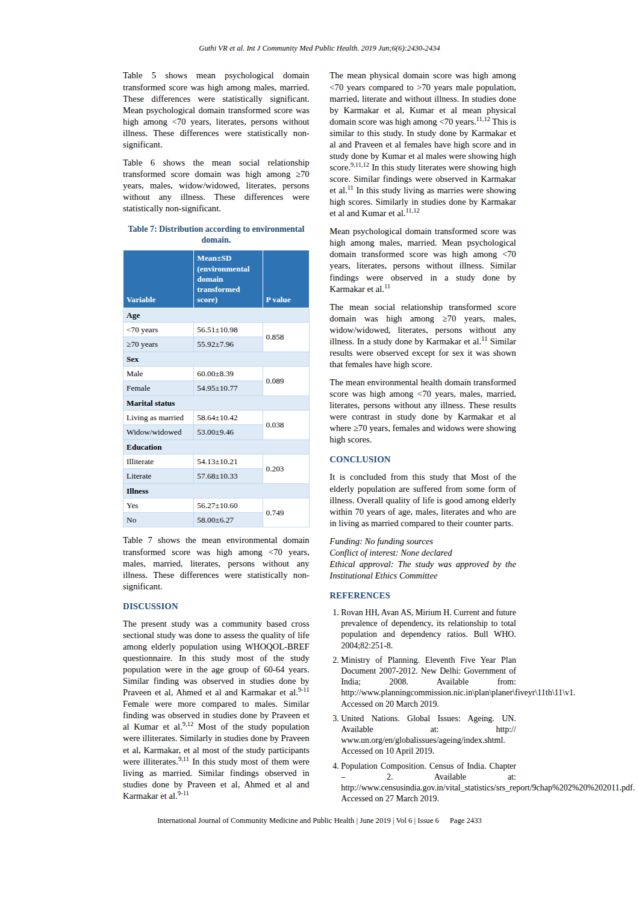Guthi VR et al. Int J Community Med Public Health. 2019 Jun;6(6):2430-2434
Table 5 shows mean psychological domain transformed score was high among males, married. These differences were statistically significant. Mean psychological domain transformed score was high among <70 years, literates, persons without illness. These differences were statistically non-significant.
Table 6 shows the mean social relationship transformed score domain was high among ≥70 years, males, widow/widowed, literates, persons without any illness. These differences were statistically non-significant.
Table 7: Distribution according to environmental domain.
| Variable | Mean±SD (environmental domain transformed score) | P value |
| --- | --- | --- |
| Age |
| <70 years | 56.51±10.98 | 0.858 |
| ≥70 years | 55.92±7.96 |
| Sex |
| Male | 60.00±8.39 | 0.089 |
| Female | 54.95±10.77 |
| Marital status |
| Living as married | 58.64±10.42 | 0.038 |
| Widow/widowed | 53.00±9.46 |
| Education |
| Illiterate | 54.13±10.21 | 0.203 |
| Literate | 57.68±10.33 |
| Illness |
| Yes | 56.27±10.60 | 0.749 |
| No | 58.00±6.27 |
Table 7 shows the mean environmental domain transformed score was high among <70 years, males, married, literates, persons without any illness. These differences were statistically non-significant.
Discussion
The present study was a community based cross sectional study was done to assess the quality of life among elderly population using WHOQOL-BREF questionnaire. In this study most of the study population were in the age group of 60-64 years. Similar finding was observed in studies done by Praveen et al, Ahmed et al and Karmakar et al.9-11 Female were more compared to males. Similar finding was observed in studies done by Praveen et al Kumar et al.9,12 Most of the study population were illiterates. Similarly in studies done by Praveen et al, Karmakar, et al most of the study participants were illiterates.9,11 In this study most of them were living as married. Similar findings observed in studies done by Praveen et al, Ahmed et al and Karmakar et al.9-11
The mean physical domain score was high among <70 years compared to >70 years male population, married, literate and without illness. In studies done by Karmakar et al, Kumar et al mean physical domain score was high among <70 years.11,12 This is similar to this study. In study done by Karmakar et al and Praveen et al females have high score and in study done by Kumar et al males were showing high score.9,11,12 In this study literates were showing high score. Similar findings were observed in Karmakar et al.11 In this study living as marries were showing high scores. Similarly in studies done by Karmakar et al and Kumar et al.11,12
Mean psychological domain transformed score was high among males, married. Mean psychological domain transformed score was high among <70 years, literates, persons without illness. Similar findings were observed in a study done by Karmakar et al.11
The mean social relationship transformed score domain was high among ≥70 years, males, widow/widowed, literates, persons without any illness. In a study done by Karmakar et al.11 Similar results were observed except for sex it was shown that females have high score.
The mean environmental health domain transformed score was high among <70 years, males, married, literates, persons without any illness. These results were contrast in study done by Karmakar et al where ≥70 years, females and widows were showing high scores.
Conclusion
It is concluded from this study that Most of the elderly population are suffered from some form of illness. Overall quality of life is good among elderly within 70 years of age, males, literates and who are in living as married compared to their counter parts.
Funding: No funding sources
Conflict of interest: None declared
Ethical approval: The study was approved by the Institutional Ethics Committee
References
Rovan HH, Avan AS, Mirium H. Current and future prevalence of dependency, its relationship to total population and dependency ratios. Bull WHO. 2004;82:251-8.
Ministry of Planning. Eleventh Five Year Plan Document 2007-2012. New Delhi: Government of India; 2008. Available from: http://www.planningcommission.nic.in\plan\planer\fiveyr\11th\11\v1. Accessed on 20 March 2019.
United Nations. Global Issues: Ageing. UN. Available at: http:// www.un.org/en/globalissues/ageing/index.shtml. Accessed on 10 April 2019.
Population Composition. Census of India. Chapter – 2. Available at: http://www.censusindia.gov.in/vital_statistics/srs_report/9chap%202%20%202011.pdf. Accessed on 27 March 2019.
International Journal of Community Medicine and Public Health | June 2019 | Vol 6 | Issue 6Page 2433